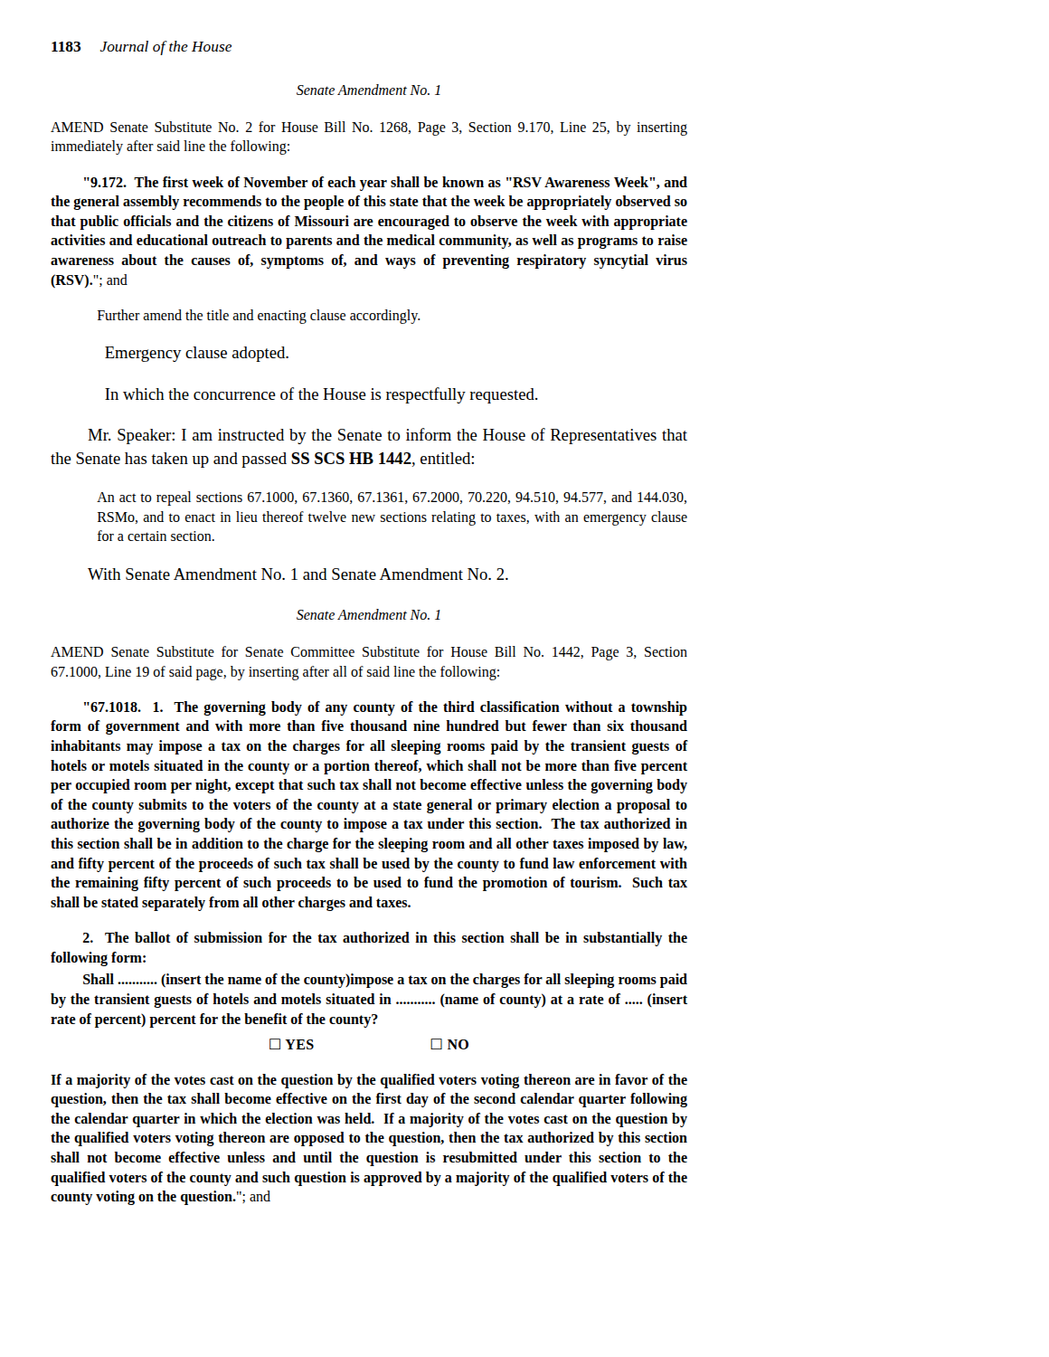1183 Journal of the House
Senate Amendment No. 1
AMEND Senate Substitute No. 2 for House Bill No. 1268, Page 3, Section 9.170, Line 25, by inserting immediately after said line the following:
"9.172. The first week of November of each year shall be known as "RSV Awareness Week", and the general assembly recommends to the people of this state that the week be appropriately observed so that public officials and the citizens of Missouri are encouraged to observe the week with appropriate activities and educational outreach to parents and the medical community, as well as programs to raise awareness about the causes of, symptoms of, and ways of preventing respiratory syncytial virus (RSV)."; and
Further amend the title and enacting clause accordingly.
Emergency clause adopted.
In which the concurrence of the House is respectfully requested.
Mr. Speaker: I am instructed by the Senate to inform the House of Representatives that the Senate has taken up and passed SS SCS HB 1442, entitled:
An act to repeal sections 67.1000, 67.1360, 67.1361, 67.2000, 70.220, 94.510, 94.577, and 144.030, RSMo, and to enact in lieu thereof twelve new sections relating to taxes, with an emergency clause for a certain section.
With Senate Amendment No. 1 and Senate Amendment No. 2.
Senate Amendment No. 1
AMEND Senate Substitute for Senate Committee Substitute for House Bill No. 1442, Page 3, Section 67.1000, Line 19 of said page, by inserting after all of said line the following:
"67.1018. 1. The governing body of any county of the third classification without a township form of government and with more than five thousand nine hundred but fewer than six thousand inhabitants may impose a tax on the charges for all sleeping rooms paid by the transient guests of hotels or motels situated in the county or a portion thereof, which shall not be more than five percent per occupied room per night, except that such tax shall not become effective unless the governing body of the county submits to the voters of the county at a state general or primary election a proposal to authorize the governing body of the county to impose a tax under this section. The tax authorized in this section shall be in addition to the charge for the sleeping room and all other taxes imposed by law, and fifty percent of the proceeds of such tax shall be used by the county to fund law enforcement with the remaining fifty percent of such proceeds to be used to fund the promotion of tourism. Such tax shall be stated separately from all other charges and taxes.
2. The ballot of submission for the tax authorized in this section shall be in substantially the following form:
Shall ........... (insert the name of the county)impose a tax on the charges for all sleeping rooms paid by the transient guests of hotels and motels situated in ........... (name of county) at a rate of ..... (insert rate of percent) percent for the benefit of the county?
☐ YES☐ NO
If a majority of the votes cast on the question by the qualified voters voting thereon are in favor of the question, then the tax shall become effective on the first day of the second calendar quarter following the calendar quarter in which the election was held. If a majority of the votes cast on the question by the qualified voters voting thereon are opposed to the question, then the tax authorized by this section shall not become effective unless and until the question is resubmitted under this section to the qualified voters of the county and such question is approved by a majority of the qualified voters of the county voting on the question."; and